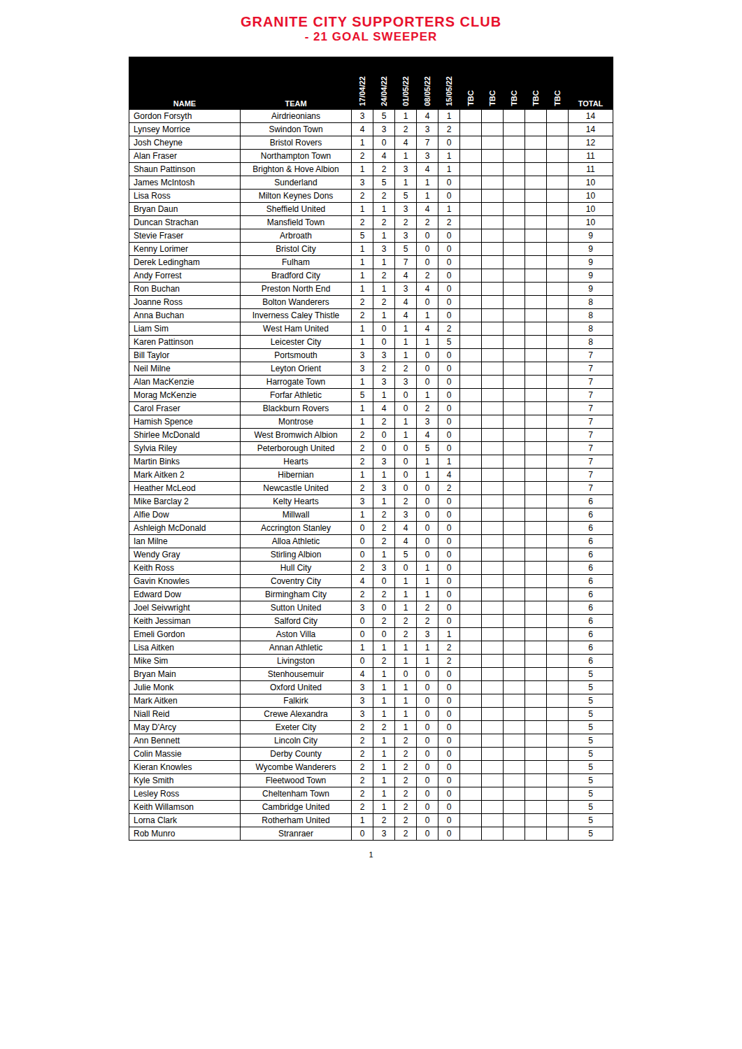GRANITE CITY SUPPORTERS CLUB
- 21 GOAL SWEEPER
| NAME | TEAM | 17/04/22 | 24/04/22 | 01/05/22 | 08/05/22 | 15/05/22 | TBC | TBC | TBC | TBC | TBC | TOTAL |
| --- | --- | --- | --- | --- | --- | --- | --- | --- | --- | --- | --- | --- |
| Gordon Forsyth | Airdrieonians | 3 | 5 | 1 | 4 | 1 | | | | | | 14 |
| Lynsey Morrice | Swindon Town | 4 | 3 | 2 | 3 | 2 | | | | | | 14 |
| Josh Cheyne | Bristol Rovers | 1 | 0 | 4 | 7 | 0 | | | | | | 12 |
| Alan Fraser | Northampton Town | 2 | 4 | 1 | 3 | 1 | | | | | | 11 |
| Shaun Pattinson | Brighton & Hove Albion | 1 | 2 | 3 | 4 | 1 | | | | | | 11 |
| James McIntosh | Sunderland | 3 | 5 | 1 | 1 | 0 | | | | | | 10 |
| Lisa Ross | Milton Keynes Dons | 2 | 2 | 5 | 1 | 0 | | | | | | 10 |
| Bryan Daun | Sheffield United | 1 | 1 | 3 | 4 | 1 | | | | | | 10 |
| Duncan Strachan | Mansfield Town | 2 | 2 | 2 | 2 | 2 | | | | | | 10 |
| Stevie Fraser | Arbroath | 5 | 1 | 3 | 0 | 0 | | | | | | 9 |
| Kenny Lorimer | Bristol City | 1 | 3 | 5 | 0 | 0 | | | | | | 9 |
| Derek Ledingham | Fulham | 1 | 1 | 7 | 0 | 0 | | | | | | 9 |
| Andy Forrest | Bradford City | 1 | 2 | 4 | 2 | 0 | | | | | | 9 |
| Ron Buchan | Preston North End | 1 | 1 | 3 | 4 | 0 | | | | | | 9 |
| Joanne Ross | Bolton Wanderers | 2 | 2 | 4 | 0 | 0 | | | | | | 8 |
| Anna Buchan | Inverness Caley Thistle | 2 | 1 | 4 | 1 | 0 | | | | | | 8 |
| Liam Sim | West Ham United | 1 | 0 | 1 | 4 | 2 | | | | | | 8 |
| Karen Pattinson | Leicester City | 1 | 0 | 1 | 1 | 5 | | | | | | 8 |
| Bill Taylor | Portsmouth | 3 | 3 | 1 | 0 | 0 | | | | | | 7 |
| Neil Milne | Leyton Orient | 3 | 2 | 2 | 0 | 0 | | | | | | 7 |
| Alan MacKenzie | Harrogate Town | 1 | 3 | 3 | 0 | 0 | | | | | | 7 |
| Morag McKenzie | Forfar Athletic | 5 | 1 | 0 | 1 | 0 | | | | | | 7 |
| Carol Fraser | Blackburn Rovers | 1 | 4 | 0 | 2 | 0 | | | | | | 7 |
| Hamish Spence | Montrose | 1 | 2 | 1 | 3 | 0 | | | | | | 7 |
| Shirlee McDonald | West Bromwich Albion | 2 | 0 | 1 | 4 | 0 | | | | | | 7 |
| Sylvia Riley | Peterborough United | 2 | 0 | 0 | 5 | 0 | | | | | | 7 |
| Martin Binks | Hearts | 2 | 3 | 0 | 1 | 1 | | | | | | 7 |
| Mark Aitken 2 | Hibernian | 1 | 1 | 0 | 1 | 4 | | | | | | 7 |
| Heather McLeod | Newcastle United | 2 | 3 | 0 | 0 | 2 | | | | | | 7 |
| Mike Barclay 2 | Kelty Hearts | 3 | 1 | 2 | 0 | 0 | | | | | | 6 |
| Alfie Dow | Millwall | 1 | 2 | 3 | 0 | 0 | | | | | | 6 |
| Ashleigh McDonald | Accrington Stanley | 0 | 2 | 4 | 0 | 0 | | | | | | 6 |
| Ian Milne | Alloa Athletic | 0 | 2 | 4 | 0 | 0 | | | | | | 6 |
| Wendy Gray | Stirling Albion | 0 | 1 | 5 | 0 | 0 | | | | | | 6 |
| Keith Ross | Hull City | 2 | 3 | 0 | 1 | 0 | | | | | | 6 |
| Gavin Knowles | Coventry City | 4 | 0 | 1 | 1 | 0 | | | | | | 6 |
| Edward Dow | Birmingham City | 2 | 2 | 1 | 1 | 0 | | | | | | 6 |
| Joel Seivwright | Sutton United | 3 | 0 | 1 | 2 | 0 | | | | | | 6 |
| Keith Jessiman | Salford City | 0 | 2 | 2 | 2 | 0 | | | | | | 6 |
| Emeli Gordon | Aston Villa | 0 | 0 | 2 | 3 | 1 | | | | | | 6 |
| Lisa Aitken | Annan Athletic | 1 | 1 | 1 | 1 | 2 | | | | | | 6 |
| Mike Sim | Livingston | 0 | 2 | 1 | 1 | 2 | | | | | | 6 |
| Bryan Main | Stenhousemuir | 4 | 1 | 0 | 0 | 0 | | | | | | 5 |
| Julie Monk | Oxford United | 3 | 1 | 1 | 0 | 0 | | | | | | 5 |
| Mark Aitken | Falkirk | 3 | 1 | 1 | 0 | 0 | | | | | | 5 |
| Niall Reid | Crewe Alexandra | 3 | 1 | 1 | 0 | 0 | | | | | | 5 |
| May D'Arcy | Exeter City | 2 | 2 | 1 | 0 | 0 | | | | | | 5 |
| Ann Bennett | Lincoln City | 2 | 1 | 2 | 0 | 0 | | | | | | 5 |
| Colin Massie | Derby County | 2 | 1 | 2 | 0 | 0 | | | | | | 5 |
| Kieran Knowles | Wycombe Wanderers | 2 | 1 | 2 | 0 | 0 | | | | | | 5 |
| Kyle Smith | Fleetwood Town | 2 | 1 | 2 | 0 | 0 | | | | | | 5 |
| Lesley Ross | Cheltenham Town | 2 | 1 | 2 | 0 | 0 | | | | | | 5 |
| Keith Willamson | Cambridge United | 2 | 1 | 2 | 0 | 0 | | | | | | 5 |
| Lorna Clark | Rotherham United | 1 | 2 | 2 | 0 | 0 | | | | | | 5 |
| Rob Munro | Stranraer | 0 | 3 | 2 | 0 | 0 | | | | | | 5 |
1